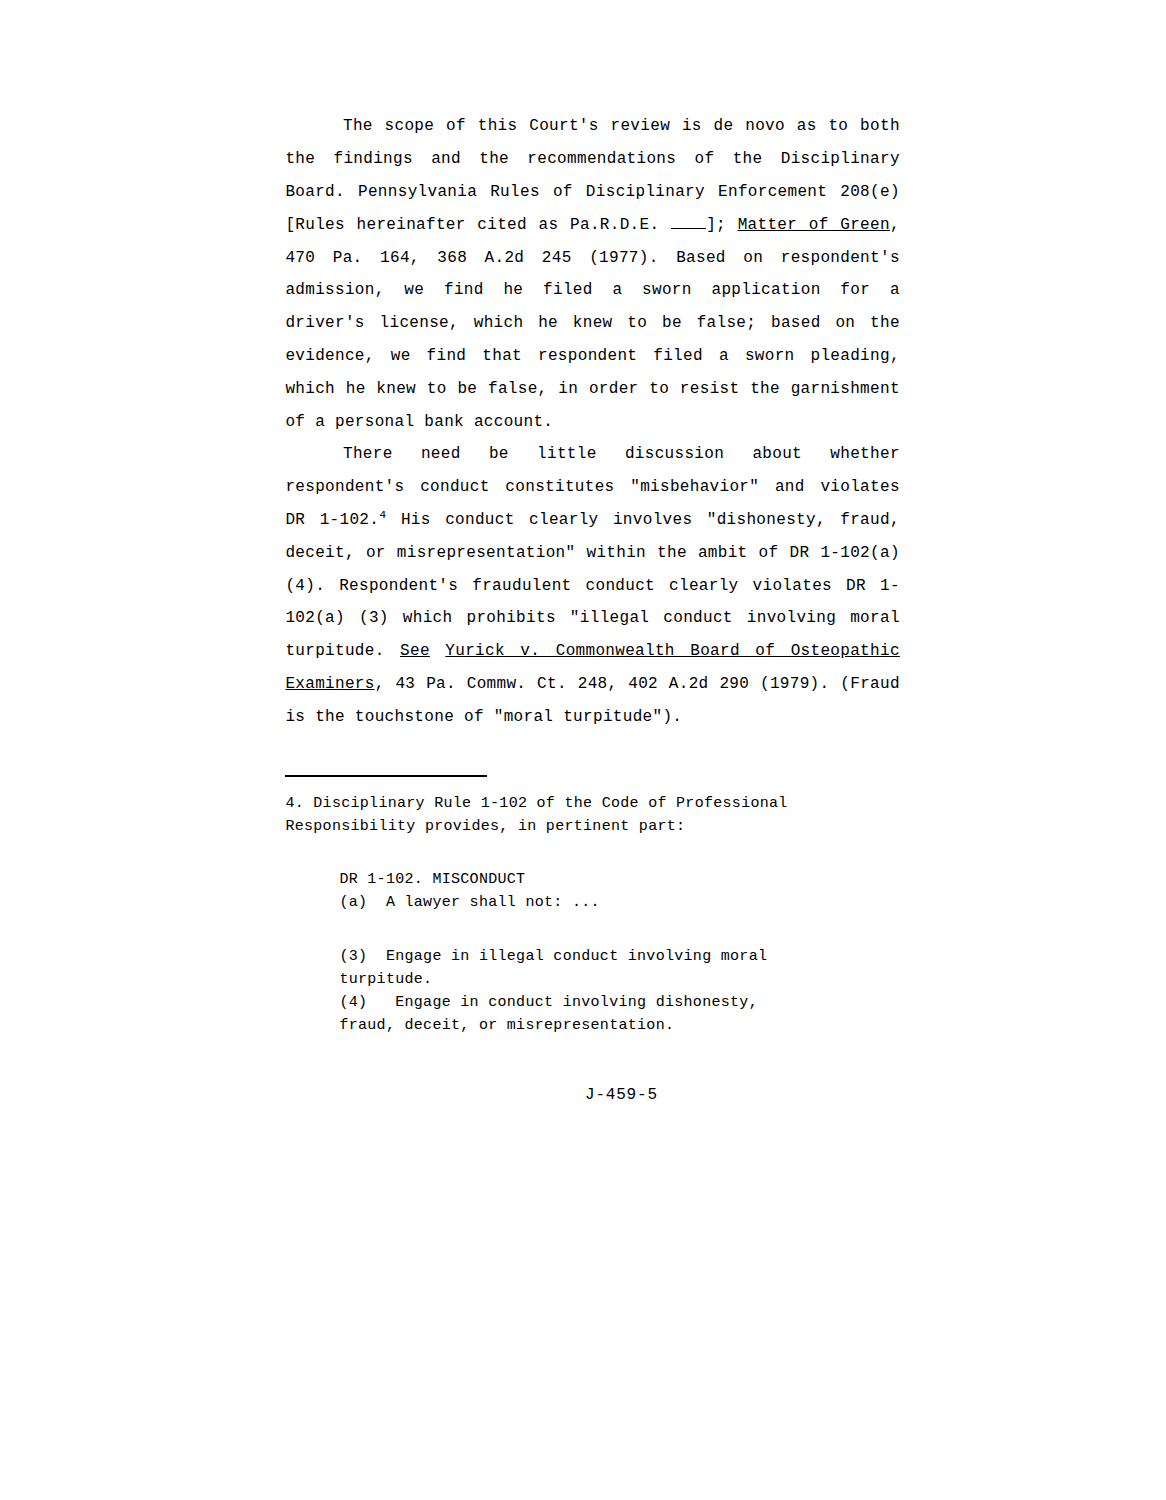The scope of this Court's review is de novo as to both the findings and the recommendations of the Disciplinary Board. Pennsylvania Rules of Disciplinary Enforcement 208(e) [Rules hereinafter cited as Pa.R.D.E. ]; Matter of Green, 470 Pa. 164, 368 A.2d 245 (1977). Based on respondent's admission, we find he filed a sworn application for a driver's license, which he knew to be false; based on the evidence, we find that respondent filed a sworn pleading, which he knew to be false, in order to resist the garnishment of a personal bank account.
There need be little discussion about whether respondent's conduct constitutes "misbehavior" and violates DR 1-102.4 His conduct clearly involves "dishonesty, fraud, deceit, or misrepresentation" within the ambit of DR 1-102(a) (4). Respondent's fraudulent conduct clearly violates DR 1-102(a) (3) which prohibits "illegal conduct involving moral turpitude. See Yurick v. Commonwealth Board of Osteopathic Examiners, 43 Pa. Commw. Ct. 248, 402 A.2d 290 (1979). (Fraud is the touchstone of "moral turpitude").
4. Disciplinary Rule 1-102 of the Code of Professional Responsibility provides, in pertinent part:
DR 1-102. MISCONDUCT
(a) A lawyer shall not: ...
(3) Engage in illegal conduct involving moral
turpitude.
(4) Engage in conduct involving dishonesty,
fraud, deceit, or misrepresentation.
J-459-5